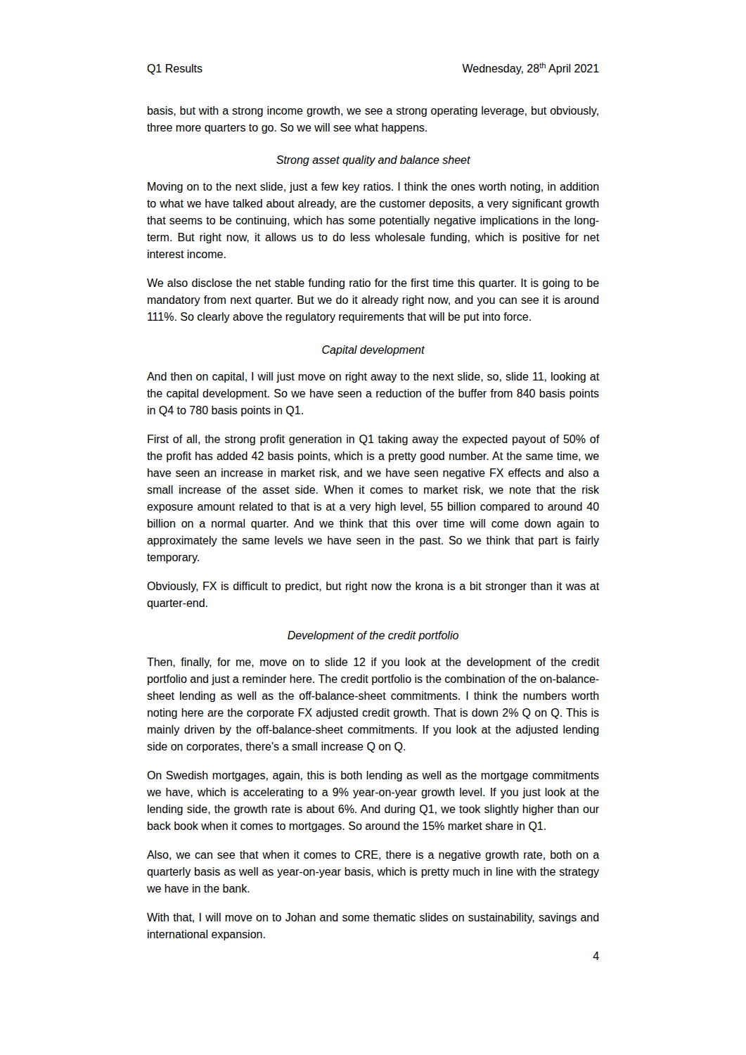Q1 Results
Wednesday, 28th April 2021
basis, but with a strong income growth, we see a strong operating leverage, but obviously, three more quarters to go. So we will see what happens.
Strong asset quality and balance sheet
Moving on to the next slide, just a few key ratios. I think the ones worth noting, in addition to what we have talked about already, are the customer deposits, a very significant growth that seems to be continuing, which has some potentially negative implications in the long-term. But right now, it allows us to do less wholesale funding, which is positive for net interest income.
We also disclose the net stable funding ratio for the first time this quarter. It is going to be mandatory from next quarter. But we do it already right now, and you can see it is around 111%. So clearly above the regulatory requirements that will be put into force.
Capital development
And then on capital, I will just move on right away to the next slide, so, slide 11, looking at the capital development. So we have seen a reduction of the buffer from 840 basis points in Q4 to 780 basis points in Q1.
First of all, the strong profit generation in Q1 taking away the expected payout of 50% of the profit has added 42 basis points, which is a pretty good number. At the same time, we have seen an increase in market risk, and we have seen negative FX effects and also a small increase of the asset side. When it comes to market risk, we note that the risk exposure amount related to that is at a very high level, 55 billion compared to around 40 billion on a normal quarter. And we think that this over time will come down again to approximately the same levels we have seen in the past. So we think that part is fairly temporary.
Obviously, FX is difficult to predict, but right now the krona is a bit stronger than it was at quarter-end.
Development of the credit portfolio
Then, finally, for me, move on to slide 12 if you look at the development of the credit portfolio and just a reminder here. The credit portfolio is the combination of the on-balance-sheet lending as well as the off-balance-sheet commitments. I think the numbers worth noting here are the corporate FX adjusted credit growth. That is down 2% Q on Q. This is mainly driven by the off-balance-sheet commitments. If you look at the adjusted lending side on corporates, there's a small increase Q on Q.
On Swedish mortgages, again, this is both lending as well as the mortgage commitments we have, which is accelerating to a 9% year-on-year growth level. If you just look at the lending side, the growth rate is about 6%. And during Q1, we took slightly higher than our back book when it comes to mortgages. So around the 15% market share in Q1.
Also, we can see that when it comes to CRE, there is a negative growth rate, both on a quarterly basis as well as year-on-year basis, which is pretty much in line with the strategy we have in the bank.
With that, I will move on to Johan and some thematic slides on sustainability, savings and international expansion.
4